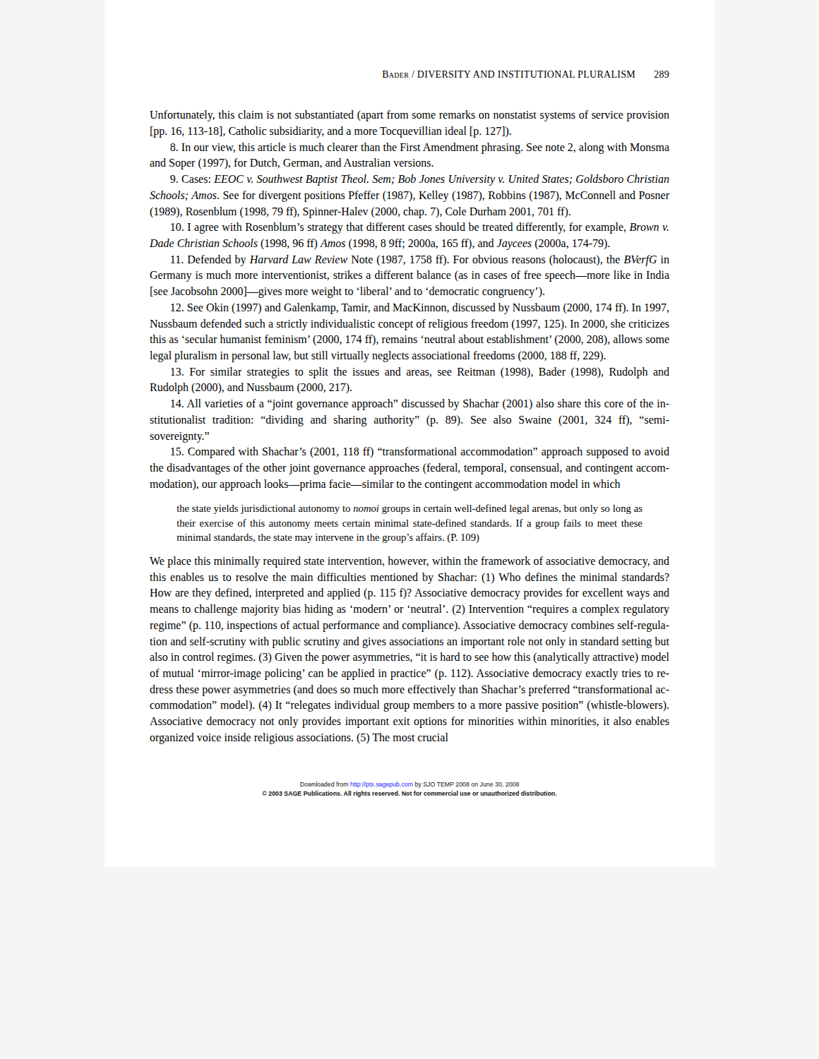Bader / DIVERSITY AND INSTITUTIONAL PLURALISM 289
Unfortunately, this claim is not substantiated (apart from some remarks on nonstatist systems of service provision [pp. 16, 113-18], Catholic subsidiarity, and a more Tocquevillian ideal [p. 127]).
8. In our view, this article is much clearer than the First Amendment phrasing. See note 2, along with Monsma and Soper (1997), for Dutch, German, and Australian versions.
9. Cases: EEOC v. Southwest Baptist Theol. Sem; Bob Jones University v. United States; Goldsboro Christian Schools; Amos. See for divergent positions Pfeffer (1987), Kelley (1987), Robbins (1987), McConnell and Posner (1989), Rosenblum (1998, 79 ff), Spinner-Halev (2000, chap. 7), Cole Durham 2001, 701 ff).
10. I agree with Rosenblum’s strategy that different cases should be treated differently, for example, Brown v. Dade Christian Schools (1998, 96 ff) Amos (1998, 8 9ff; 2000a, 165 ff), and Jaycees (2000a, 174-79).
11. Defended by Harvard Law Review Note (1987, 1758 ff). For obvious reasons (holocaust), the BVerfG in Germany is much more interventionist, strikes a different balance (as in cases of free speech—more like in India [see Jacobsohn 2000]—gives more weight to ‘liberal’ and to ‘democratic congruency’).
12. See Okin (1997) and Galenkamp, Tamir, and MacKinnon, discussed by Nussbaum (2000, 174 ff). In 1997, Nussbaum defended such a strictly individualistic concept of religious freedom (1997, 125). In 2000, she criticizes this as ‘secular humanist feminism’ (2000, 174 ff), remains ‘neutral about establishment’ (2000, 208), allows some legal pluralism in personal law, but still virtually neglects associational freedoms (2000, 188 ff, 229).
13. For similar strategies to split the issues and areas, see Reitman (1998), Bader (1998), Rudolph and Rudolph (2000), and Nussbaum (2000, 217).
14. All varieties of a “joint governance approach” discussed by Shachar (2001) also share this core of the institutionalist tradition: “dividing and sharing authority” (p. 89). See also Swaine (2001, 324 ff), “semi-sovereignty.”
15. Compared with Shachar’s (2001, 118 ff) “transformational accommodation” approach supposed to avoid the disadvantages of the other joint governance approaches (federal, temporal, consensual, and contingent accommodation), our approach looks—prima facie—similar to the contingent accommodation model in which
the state yields jurisdictional autonomy to nomoi groups in certain well-defined legal arenas, but only so long as their exercise of this autonomy meets certain minimal state-defined standards. If a group fails to meet these minimal standards, the state may intervene in the group’s affairs. (P. 109)
We place this minimally required state intervention, however, within the framework of associative democracy, and this enables us to resolve the main difficulties mentioned by Shachar: (1) Who defines the minimal standards? How are they defined, interpreted and applied (p. 115 f)? Associative democracy provides for excellent ways and means to challenge majority bias hiding as ‘modern’ or ‘neutral’. (2) Intervention “requires a complex regulatory regime” (p. 110, inspections of actual performance and compliance). Associative democracy combines self-regulation and self-scrutiny with public scrutiny and gives associations an important role not only in standard setting but also in control regimes. (3) Given the power asymmetries, “it is hard to see how this (analytically attractive) model of mutual ‘mirror-image policing’ can be applied in practice” (p. 112). Associative democracy exactly tries to redress these power asymmetries (and does so much more effectively than Shachar’s preferred “transformational accommodation” model). (4) It “relegates individual group members to a more passive position” (whistle-blowers). Associative democracy not only provides important exit options for minorities within minorities, it also enables organized voice inside religious associations. (5) The most crucial
Downloaded from http://ptx.sagepub.com by SJO TEMP 2008 on June 30, 2008
© 2003 SAGE Publications. All rights reserved. Not for commercial use or unauthorized distribution.